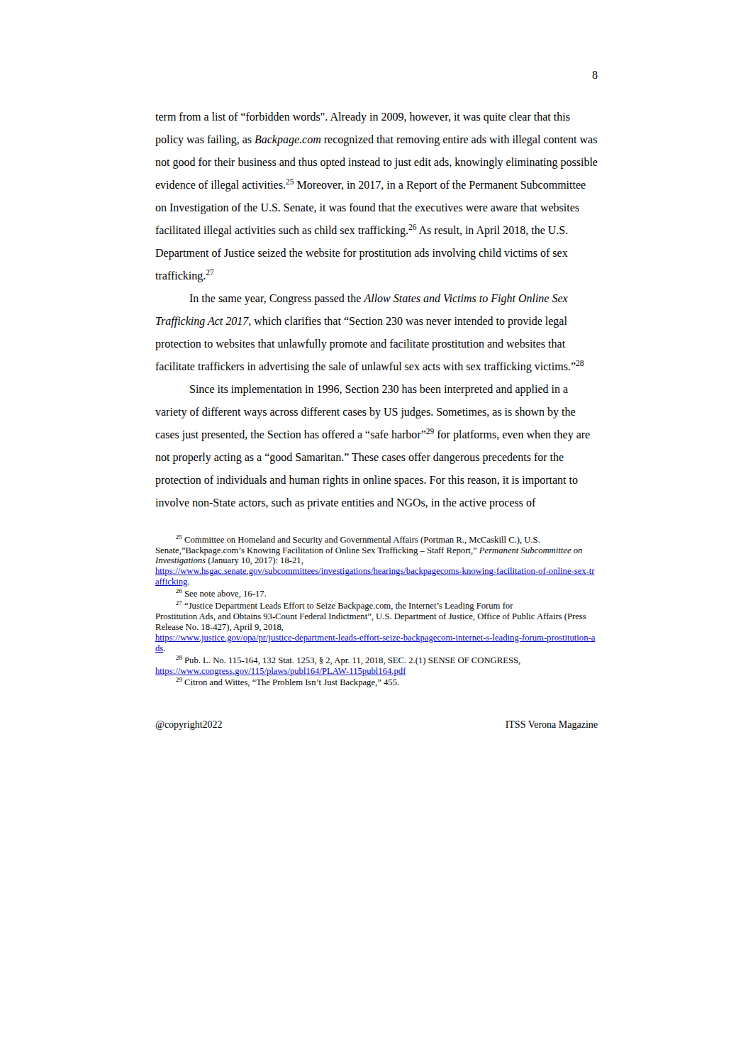8
term from a list of “forbidden words". Already in 2009, however, it was quite clear that this policy was failing, as Backpage.com recognized that removing entire ads with illegal content was not good for their business and thus opted instead to just edit ads, knowingly eliminating possible evidence of illegal activities.25 Moreover, in 2017, in a Report of the Permanent Subcommittee on Investigation of the U.S. Senate, it was found that the executives were aware that websites facilitated illegal activities such as child sex trafficking.26 As result, in April 2018, the U.S. Department of Justice seized the website for prostitution ads involving child victims of sex trafficking.27
In the same year, Congress passed the Allow States and Victims to Fight Online Sex Trafficking Act 2017, which clarifies that “Section 230 was never intended to provide legal protection to websites that unlawfully promote and facilitate prostitution and websites that facilitate traffickers in advertising the sale of unlawful sex acts with sex trafficking victims.”28
Since its implementation in 1996, Section 230 has been interpreted and applied in a variety of different ways across different cases by US judges. Sometimes, as is shown by the cases just presented, the Section has offered a “safe harbor”29 for platforms, even when they are not properly acting as a “good Samaritan.” These cases offer dangerous precedents for the protection of individuals and human rights in online spaces. For this reason, it is important to involve non-State actors, such as private entities and NGOs, in the active process of
25 Committee on Homeland and Security and Governmental Affairs (Portman R., McCaskill C.), U.S. Senate,”Backpage.com’s Knowing Facilitation of Online Sex Trafficking – Staff Report,” Permanent Subcommittee on Investigations (January 10, 2017): 18-21, https://www.hsgac.senate.gov/subcommittees/investigations/hearings/backpagecoms-knowing-facilitation-of-online-sex-trafficking.
26 See note above, 16-17.
27 “Justice Department Leads Effort to Seize Backpage.com, the Internet’s Leading Forum for Prostitution Ads, and Obtains 93-Count Federal Indictment”, U.S. Department of Justice, Office of Public Affairs (Press Release No. 18-427), April 9, 2018, https://www.justice.gov/opa/pr/justice-department-leads-effort-seize-backpagecom-internet-s-leading-forum-prostitution-ads.
28 Pub. L. No. 115-164, 132 Stat. 1253, § 2, Apr. 11, 2018, SEC. 2.(1) SENSE OF CONGRESS, https://www.congress.gov/115/plaws/publ164/PLAW-115publ164.pdf
29 Citron and Wittes, “The Problem Isn’t Just Backpage,” 455.
@copyright2022 ITSS Verona Magazine